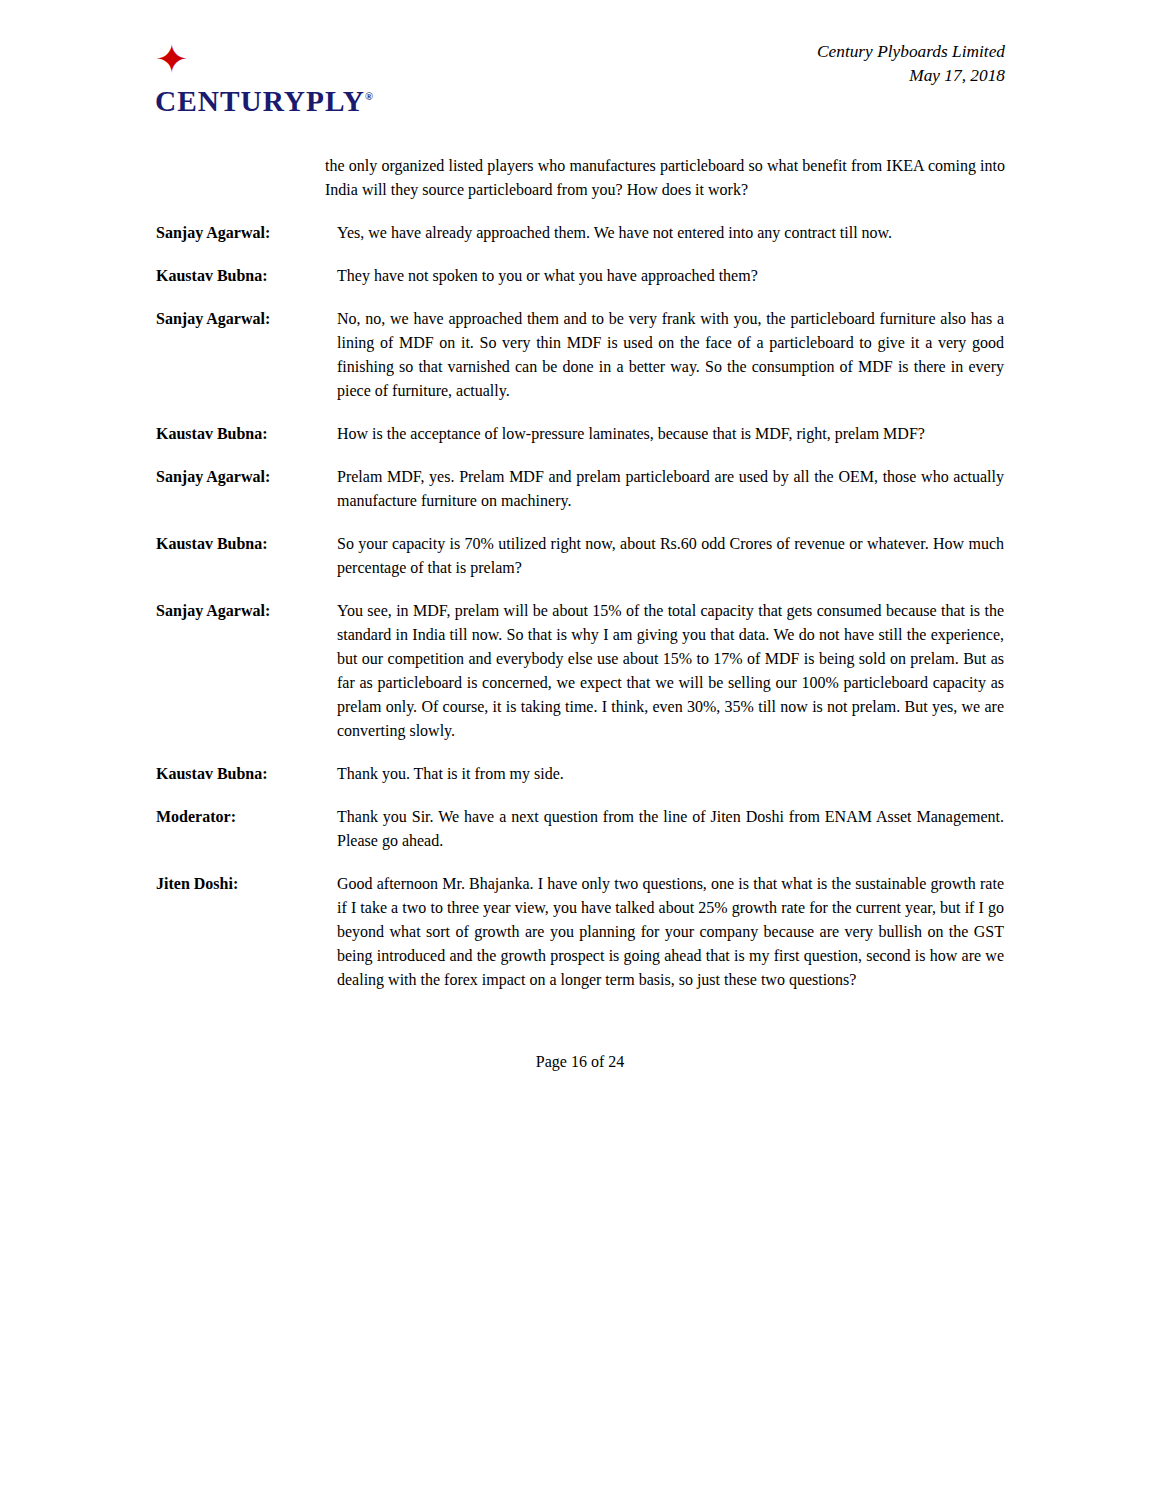✦
CENTURYPLY®
Century Plyboards Limited
May 17, 2018
the only organized listed players who manufactures particleboard so what benefit from IKEA coming into India will they source particleboard from you? How does it work?
| Sanjay Agarwal: | Yes, we have already approached them. We have not entered into any contract till now. |
| Kaustav Bubna: | They have not spoken to you or what you have approached them? |
| Sanjay Agarwal: | No, no, we have approached them and to be very frank with you, the particleboard furniture also has a lining of MDF on it. So very thin MDF is used on the face of a particleboard to give it a very good finishing so that varnished can be done in a better way. So the consumption of MDF is there in every piece of furniture, actually. |
| Kaustav Bubna: | How is the acceptance of low-pressure laminates, because that is MDF, right, prelam MDF? |
| Sanjay Agarwal: | Prelam MDF, yes. Prelam MDF and prelam particleboard are used by all the OEM, those who actually manufacture furniture on machinery. |
| Kaustav Bubna: | So your capacity is 70% utilized right now, about Rs.60 odd Crores of revenue or whatever. How much percentage of that is prelam? |
| Sanjay Agarwal: | You see, in MDF, prelam will be about 15% of the total capacity that gets consumed because that is the standard in India till now. So that is why I am giving you that data. We do not have still the experience, but our competition and everybody else use about 15% to 17% of MDF is being sold on prelam. But as far as particleboard is concerned, we expect that we will be selling our 100% particleboard capacity as prelam only. Of course, it is taking time. I think, even 30%, 35% till now is not prelam. But yes, we are converting slowly. |
| Kaustav Bubna: | Thank you. That is it from my side. |
| Moderator: | Thank you Sir. We have a next question from the line of Jiten Doshi from ENAM Asset Management. Please go ahead. |
| Jiten Doshi: | Good afternoon Mr. Bhajanka. I have only two questions, one is that what is the sustainable growth rate if I take a two to three year view, you have talked about 25% growth rate for the current year, but if I go beyond what sort of growth are you planning for your company because are very bullish on the GST being introduced and the growth prospect is going ahead that is my first question, second is how are we dealing with the forex impact on a longer term basis, so just these two questions? |
Page 16 of 24